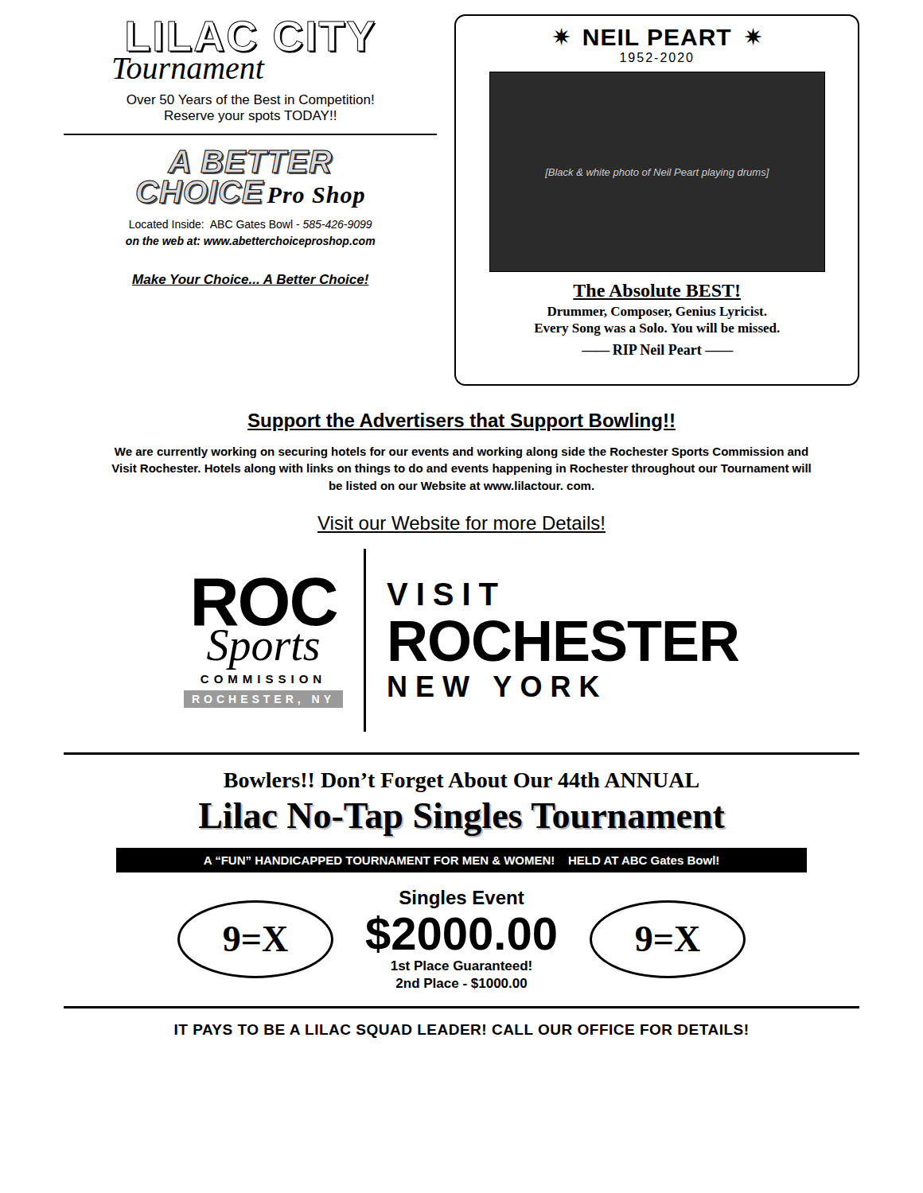LILAC CITY
Tournament
Over 50 Years of the Best in Competition! Reserve your spots TODAY!!
A BETTER
CHOICEPro Shop
Located Inside: ABC Gates Bowl - 585-426-9099
on the web at: www.abetterchoiceproshop.com
Make Your Choice... A Better Choice!
✷
NEIL PEART
✷
1952-2020
[Black & white photo of Neil Peart playing drums]
The Absolute BEST!
Drummer, Composer, Genius Lyricist.
Every Song was a Solo. You will be missed.
—— RIP Neil Peart ——
Support the Advertisers that Support Bowling!!
We are currently working on securing hotels for our events and working along side the Rochester Sports Commission and Visit Rochester. Hotels along with links on things to do and events happening in Rochester throughout our Tournament will be listed on our Website at www.lilactour. com.
Visit our Website for more Details!
ROC
Sports
COMMISSION
ROCHESTER, NY
VISIT
ROCHESTER
NEW YORK
Bowlers!! Don’t Forget About Our 44th ANNUAL
Lilac No-Tap Singles Tournament
A “FUN” HANDICAPPED TOURNAMENT FOR MEN & WOMEN! HELD AT ABC Gates Bowl!
9=X
Singles Event
$2000.00
1st Place Guaranteed!
2nd Place - $1000.00
9=X
IT PAYS TO BE A LILAC SQUAD LEADER! CALL OUR OFFICE FOR DETAILS!